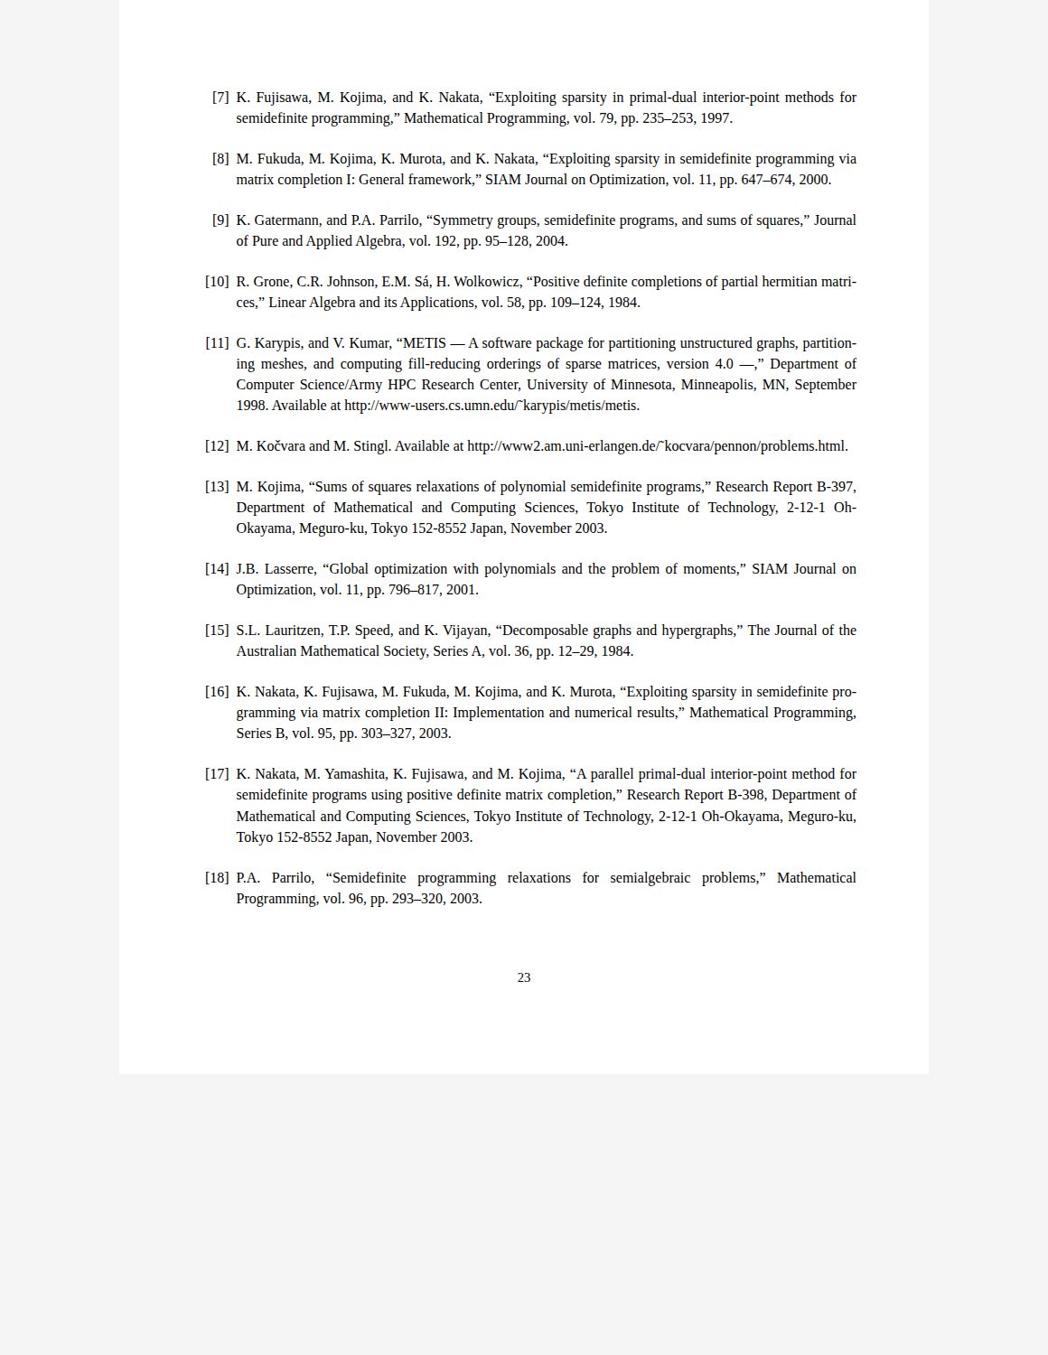K. Fujisawa, M. Kojima, and K. Nakata, “Exploiting sparsity in primal-dual interior-point methods for semidefinite programming,” Mathematical Programming, vol. 79, pp. 235–253, 1997.
M. Fukuda, M. Kojima, K. Murota, and K. Nakata, “Exploiting sparsity in semidefinite programming via matrix completion I: General framework,” SIAM Journal on Optimization, vol. 11, pp. 647–674, 2000.
K. Gatermann, and P.A. Parrilo, “Symmetry groups, semidefinite programs, and sums of squares,” Journal of Pure and Applied Algebra, vol. 192, pp. 95–128, 2004.
R. Grone, C.R. Johnson, E.M. Sá, H. Wolkowicz, “Positive definite completions of partial hermitian matrices,” Linear Algebra and its Applications, vol. 58, pp. 109–124, 1984.
G. Karypis, and V. Kumar, “METIS — A software package for partitioning unstructured graphs, partitioning meshes, and computing fill-reducing orderings of sparse matrices, version 4.0 —,” Department of Computer Science/Army HPC Research Center, University of Minnesota, Minneapolis, MN, September 1998. Available at http://www-users.cs.umn.edu/˜karypis/metis/metis.
M. Kočvara and M. Stingl. Available at http://www2.am.uni-erlangen.de/˜kocvara/pennon/problems.html.
M. Kojima, “Sums of squares relaxations of polynomial semidefinite programs,” Research Report B-397, Department of Mathematical and Computing Sciences, Tokyo Institute of Technology, 2-12-1 Oh-Okayama, Meguro-ku, Tokyo 152-8552 Japan, November 2003.
J.B. Lasserre, “Global optimization with polynomials and the problem of moments,” SIAM Journal on Optimization, vol. 11, pp. 796–817, 2001.
S.L. Lauritzen, T.P. Speed, and K. Vijayan, “Decomposable graphs and hypergraphs,” The Journal of the Australian Mathematical Society, Series A, vol. 36, pp. 12–29, 1984.
K. Nakata, K. Fujisawa, M. Fukuda, M. Kojima, and K. Murota, “Exploiting sparsity in semidefinite programming via matrix completion II: Implementation and numerical results,” Mathematical Programming, Series B, vol. 95, pp. 303–327, 2003.
K. Nakata, M. Yamashita, K. Fujisawa, and M. Kojima, “A parallel primal-dual interior-point method for semidefinite programs using positive definite matrix completion,” Research Report B-398, Department of Mathematical and Computing Sciences, Tokyo Institute of Technology, 2-12-1 Oh-Okayama, Meguro-ku, Tokyo 152-8552 Japan, November 2003.
P.A. Parrilo, “Semidefinite programming relaxations for semialgebraic problems,” Mathematical Programming, vol. 96, pp. 293–320, 2003.
23